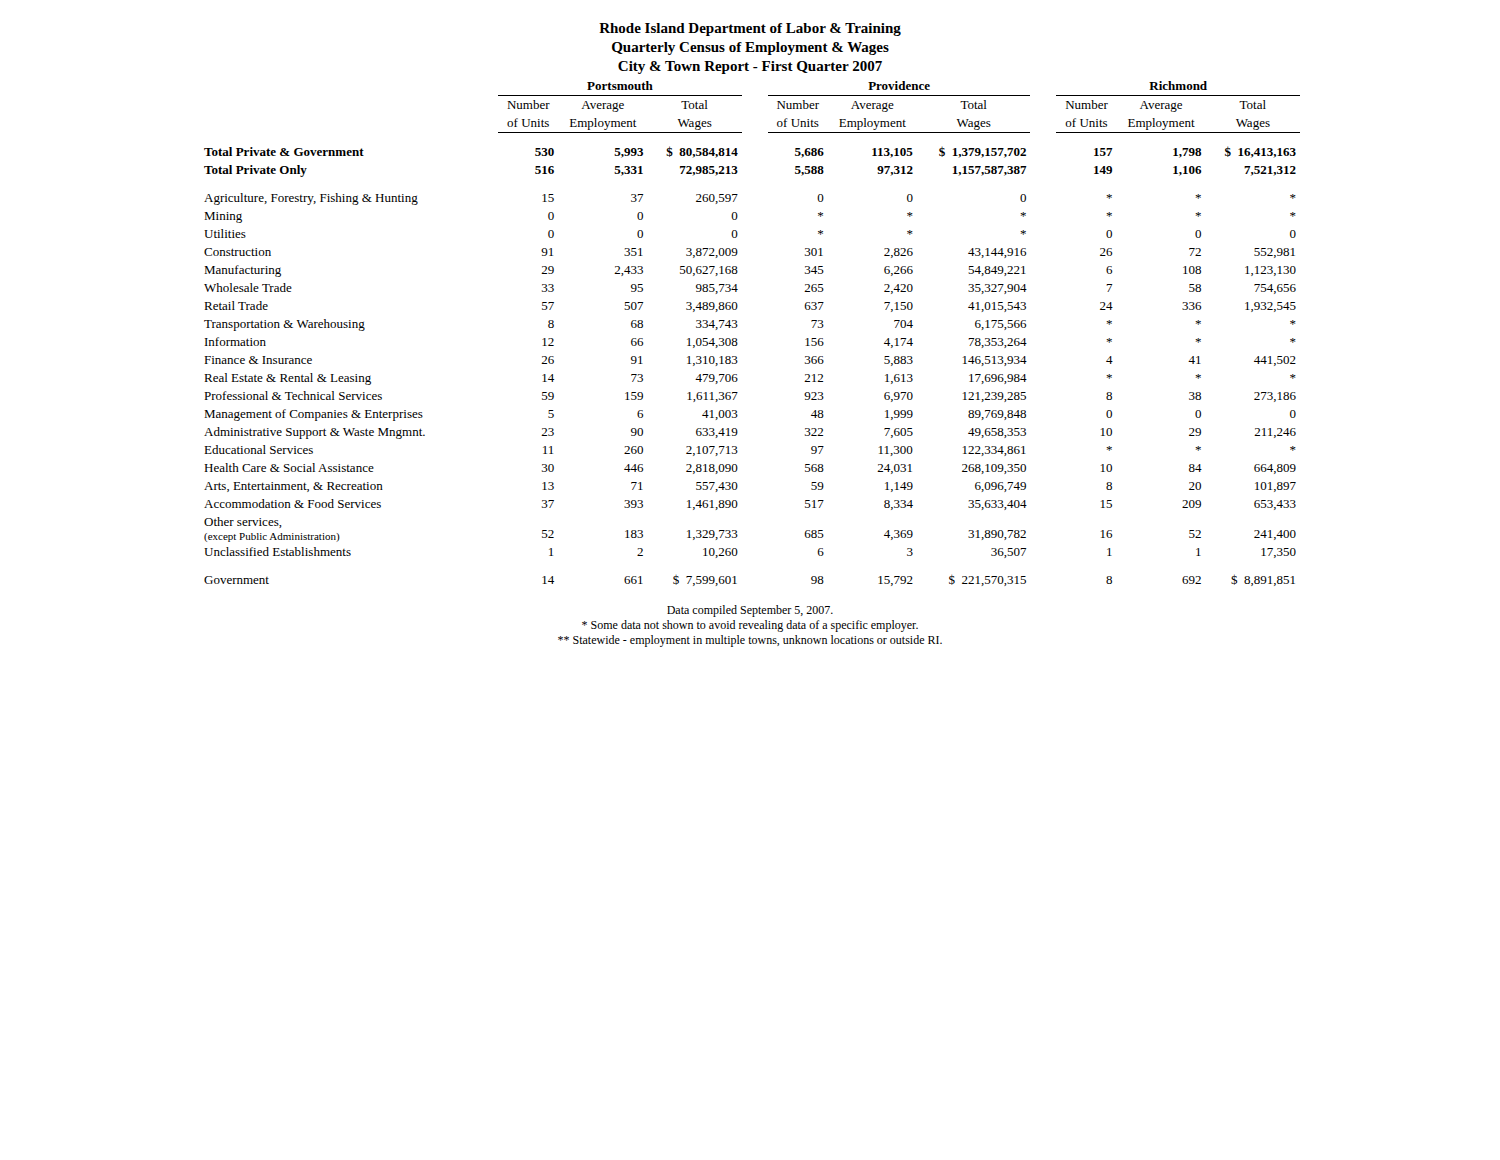Rhode Island Department of Labor & Training
Quarterly Census of Employment & Wages
City & Town Report - First Quarter 2007
| | | Portsmouth | | Providence | | Richmond |
| --- | --- | --- | --- | --- | --- | --- |
| | | Number | Average | Total | | Number | Average | Total | | Number | Average | Total |
| | | of Units | Employment | Wages | | of Units | Employment | Wages | | of Units | Employment | Wages |
| Total Private & Government | | 530 | 5,993 | $ 80,584,814 | | 5,686 | 113,105 | $ 1,379,157,702 | | 157 | 1,798 | $ 16,413,163 |
| Total Private Only | | 516 | 5,331 | 72,985,213 | | 5,588 | 97,312 | 1,157,587,387 | | 149 | 1,106 | 7,521,312 |
| Agriculture, Forestry, Fishing & Hunting | | 15 | 37 | 260,597 | | 0 | 0 | 0 | | * | * | * |
| Mining | | 0 | 0 | 0 | | * | * | * | | * | * | * |
| Utilities | | 0 | 0 | 0 | | * | * | * | | 0 | 0 | 0 |
| Construction | | 91 | 351 | 3,872,009 | | 301 | 2,826 | 43,144,916 | | 26 | 72 | 552,981 |
| Manufacturing | | 29 | 2,433 | 50,627,168 | | 345 | 6,266 | 54,849,221 | | 6 | 108 | 1,123,130 |
| Wholesale Trade | | 33 | 95 | 985,734 | | 265 | 2,420 | 35,327,904 | | 7 | 58 | 754,656 |
| Retail Trade | | 57 | 507 | 3,489,860 | | 637 | 7,150 | 41,015,543 | | 24 | 336 | 1,932,545 |
| Transportation & Warehousing | | 8 | 68 | 334,743 | | 73 | 704 | 6,175,566 | | * | * | * |
| Information | | 12 | 66 | 1,054,308 | | 156 | 4,174 | 78,353,264 | | * | * | * |
| Finance & Insurance | | 26 | 91 | 1,310,183 | | 366 | 5,883 | 146,513,934 | | 4 | 41 | 441,502 |
| Real Estate & Rental & Leasing | | 14 | 73 | 479,706 | | 212 | 1,613 | 17,696,984 | | * | * | * |
| Professional & Technical Services | | 59 | 159 | 1,611,367 | | 923 | 6,970 | 121,239,285 | | 8 | 38 | 273,186 |
| Management of Companies & Enterprises | | 5 | 6 | 41,003 | | 48 | 1,999 | 89,769,848 | | 0 | 0 | 0 |
| Administrative Support & Waste Mngmnt. | | 23 | 90 | 633,419 | | 322 | 7,605 | 49,658,353 | | 10 | 29 | 211,246 |
| Educational Services | | 11 | 260 | 2,107,713 | | 97 | 11,300 | 122,334,861 | | * | * | * |
| Health Care & Social Assistance | | 30 | 446 | 2,818,090 | | 568 | 24,031 | 268,109,350 | | 10 | 84 | 664,809 |
| Arts, Entertainment, & Recreation | | 13 | 71 | 557,430 | | 59 | 1,149 | 6,096,749 | | 8 | 20 | 101,897 |
| Accommodation & Food Services | | 37 | 393 | 1,461,890 | | 517 | 8,334 | 35,633,404 | | 15 | 209 | 653,433 |
| Other services, (except Public Administration) | | 52 | 183 | 1,329,733 | | 685 | 4,369 | 31,890,782 | | 16 | 52 | 241,400 |
| Unclassified Establishments | | 1 | 2 | 10,260 | | 6 | 3 | 36,507 | | 1 | 1 | 17,350 |
| Government | | 14 | 661 | $ 7,599,601 | | 98 | 15,792 | $ 221,570,315 | | 8 | 692 | $ 8,891,851 |
| Data compiled September 5, 2007. * Some data not shown to avoid revealing data of a specific employer. ** Statewide - employment in multiple towns, unknown locations or outside RI. |